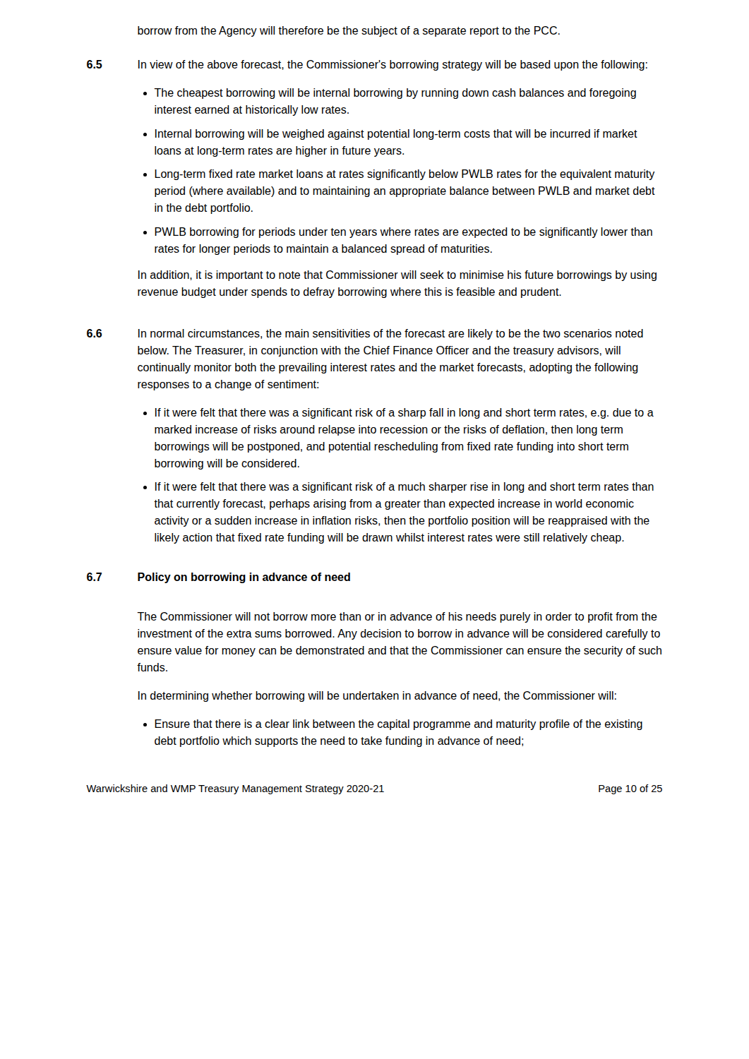borrow from the Agency will therefore be the subject of a separate report to the PCC.
6.5
In view of the above forecast, the Commissioner's borrowing strategy will be based upon the following:
The cheapest borrowing will be internal borrowing by running down cash balances and foregoing interest earned at historically low rates.
Internal borrowing will be weighed against potential long-term costs that will be incurred if market loans at long-term rates are higher in future years.
Long-term fixed rate market loans at rates significantly below PWLB rates for the equivalent maturity period (where available) and to maintaining an appropriate balance between PWLB and market debt in the debt portfolio.
PWLB borrowing for periods under ten years where rates are expected to be significantly lower than rates for longer periods to maintain a balanced spread of maturities.
In addition, it is important to note that Commissioner will seek to minimise his future borrowings by using revenue budget under spends to defray borrowing where this is feasible and prudent.
6.6
In normal circumstances, the main sensitivities of the forecast are likely to be the two scenarios noted below. The Treasurer, in conjunction with the Chief Finance Officer and the treasury advisors, will continually monitor both the prevailing interest rates and the market forecasts, adopting the following responses to a change of sentiment:
If it were felt that there was a significant risk of a sharp fall in long and short term rates, e.g. due to a marked increase of risks around relapse into recession or the risks of deflation, then long term borrowings will be postponed, and potential rescheduling from fixed rate funding into short term borrowing will be considered.
If it were felt that there was a significant risk of a much sharper rise in long and short term rates than that currently forecast, perhaps arising from a greater than expected increase in world economic activity or a sudden increase in inflation risks, then the portfolio position will be reappraised with the likely action that fixed rate funding will be drawn whilst interest rates were still relatively cheap.
6.7
Policy on borrowing in advance of need
The Commissioner will not borrow more than or in advance of his needs purely in order to profit from the investment of the extra sums borrowed. Any decision to borrow in advance will be considered carefully to ensure value for money can be demonstrated and that the Commissioner can ensure the security of such funds.
In determining whether borrowing will be undertaken in advance of need, the Commissioner will:
Ensure that there is a clear link between the capital programme and maturity profile of the existing debt portfolio which supports the need to take funding in advance of need;
Warwickshire and WMP Treasury Management Strategy 2020-21
Page 10 of 25